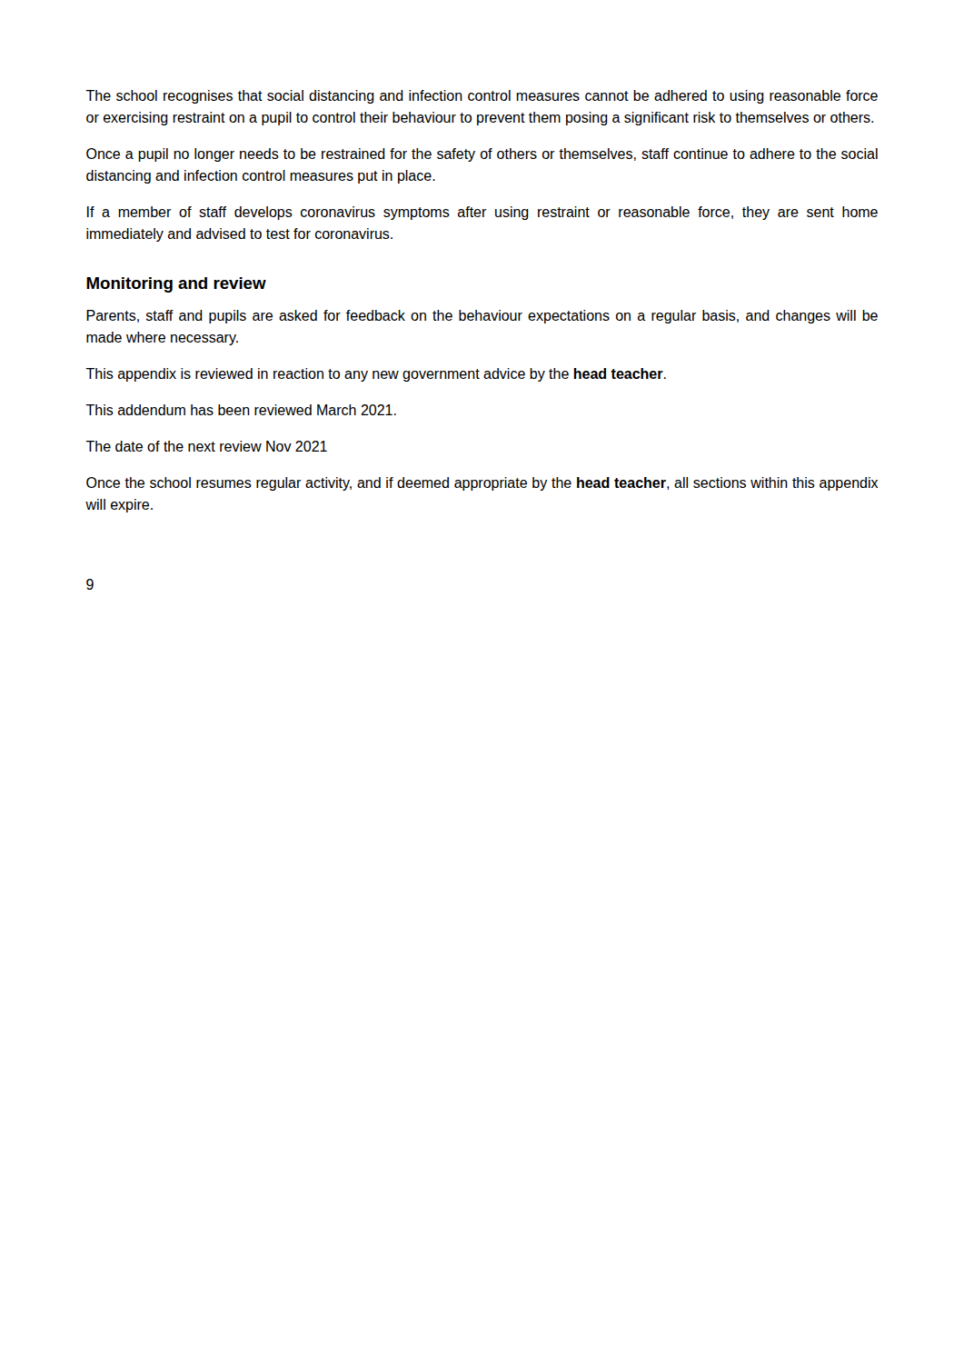The school recognises that social distancing and infection control measures cannot be adhered to using reasonable force or exercising restraint on a pupil to control their behaviour to prevent them posing a significant risk to themselves or others.
Once a pupil no longer needs to be restrained for the safety of others or themselves, staff continue to adhere to the social distancing and infection control measures put in place.
If a member of staff develops coronavirus symptoms after using restraint or reasonable force, they are sent home immediately and advised to test for coronavirus.
Monitoring and review
Parents, staff and pupils are asked for feedback on the behaviour expectations on a regular basis, and changes will be made where necessary.
This appendix is reviewed in reaction to any new government advice by the head teacher.
This addendum has been reviewed March 2021.
The date of the next review Nov 2021
Once the school resumes regular activity, and if deemed appropriate by the head teacher, all sections within this appendix will expire.
9